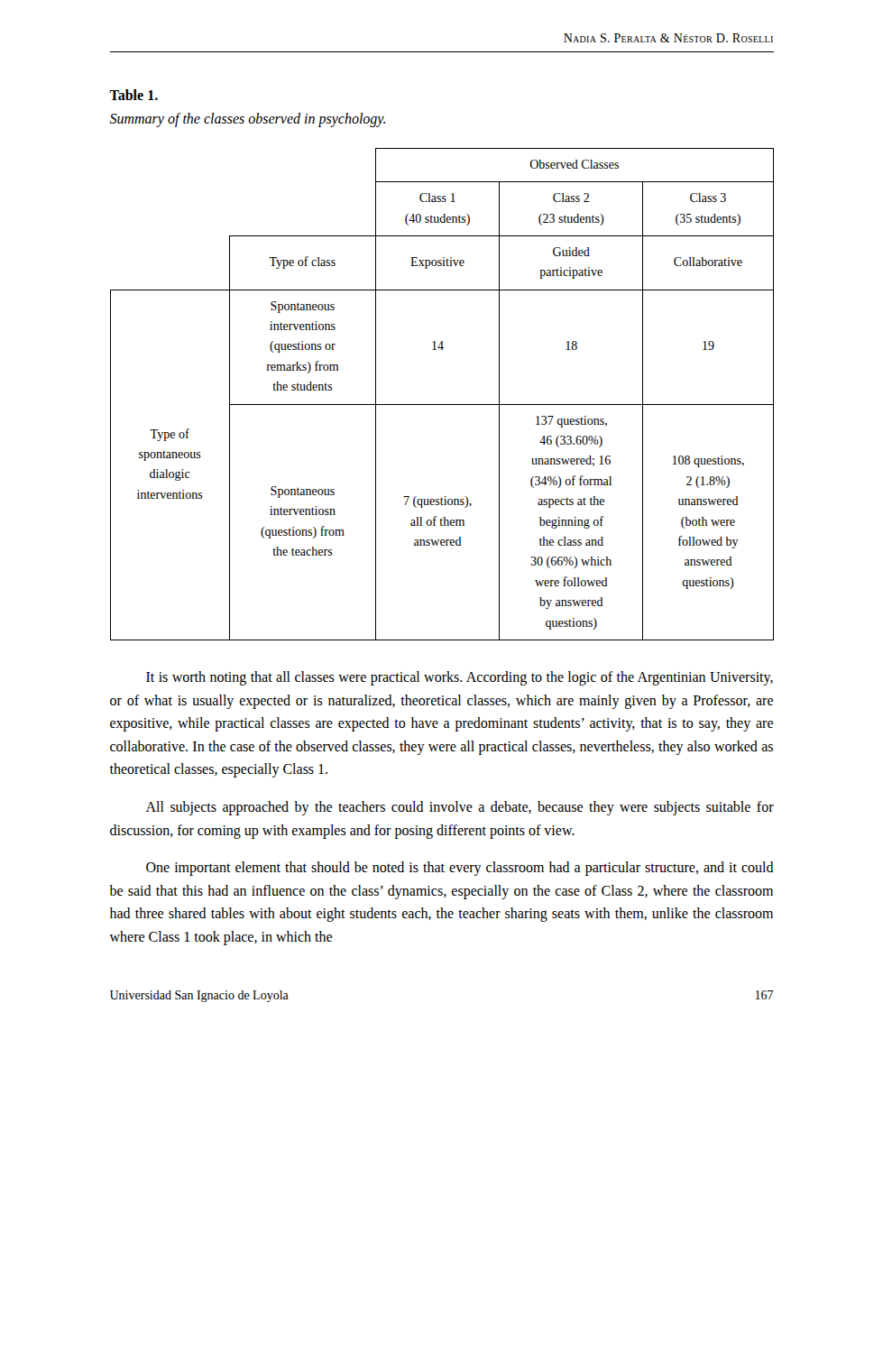Nadia S. Peralta & Néstor D. Roselli
Table 1. Summary of the classes observed in psychology.
| | | Observed Classes |
| | | Class 1 (40 students) | Class 2 (23 students) | Class 3 (35 students) |
| | Type of class | Expositive | Guided participative | Collaborative |
| Type of spontaneous dialogic interventions | Spontaneous interventions (questions or remarks) from the students | 14 | 18 | 19 |
| Spontaneous interventiosn (questions) from the teachers | 7 (questions), all of them answered | 137 questions, 46 (33.60%) unanswered; 16 (34%) of formal aspects at the beginning of the class and 30 (66%) which were followed by answered questions) | 108 questions, 2 (1.8%) unanswered (both were followed by answered questions) |
It is worth noting that all classes were practical works. According to the logic of the Argentinian University, or of what is usually expected or is naturalized, theoretical classes, which are mainly given by a Professor, are expositive, while practical classes are expected to have a predominant students’ activity, that is to say, they are collaborative. In the case of the observed classes, they were all practical classes, nevertheless, they also worked as theoretical classes, especially Class 1.
All subjects approached by the teachers could involve a debate, because they were subjects suitable for discussion, for coming up with examples and for posing different points of view.
One important element that should be noted is that every classroom had a particular structure, and it could be said that this had an influence on the class’ dynamics, especially on the case of Class 2, where the classroom had three shared tables with about eight students each, the teacher sharing seats with them, unlike the classroom where Class 1 took place, in which the
Universidad San Ignacio de Loyola 167